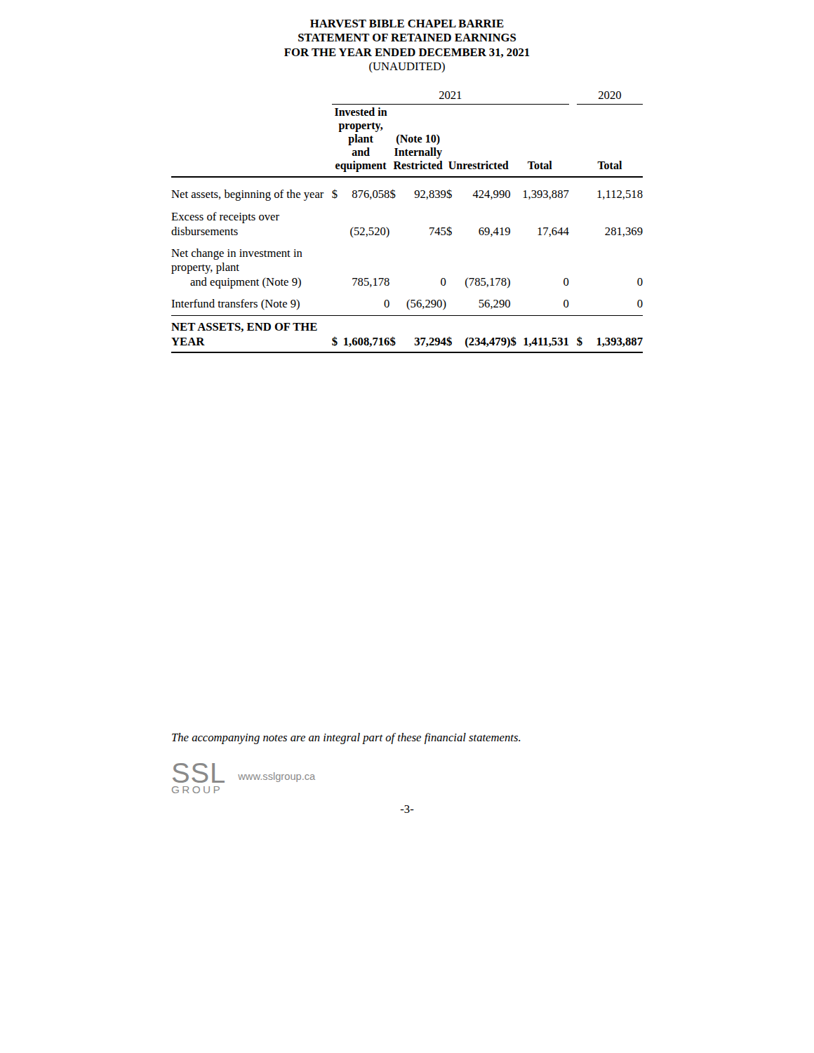HARVEST BIBLE CHAPEL BARRIE
STATEMENT OF RETAINED EARNINGS
FOR THE YEAR ENDED DECEMBER 31, 2021
(UNAUDITED)
| | 2021 | | 2020 |
| | Invested in property, plant and equipment | (Note 10) Internally Restricted | Unrestricted | Total | | Total |
| Net assets, beginning of the year | $ | 876,058 | $ | 92,839 | $ | 424,990 | | 1,393,887 | | | 1,112,518 |
| Excess of receipts over disbursements | | (52,520) | | 745 | $ | 69,419 | | 17,644 | | | 281,369 |
| Net change in investment in property, plant and equipment (Note 9) | | 785,178 | | 0 | | (785,178) | | 0 | | | 0 |
| Interfund transfers (Note 9) | | 0 | | (56,290) | | 56,290 | | 0 | | | 0 |
| NET ASSETS, END OF THE YEAR | $ | 1,608,716 | $ | 37,294 | $ | (234,479) | $ | 1,411,531 | | $ | 1,393,887 |
The accompanying notes are an integral part of these financial statements.
SSL GROUP
www.sslgroup.ca
-3-